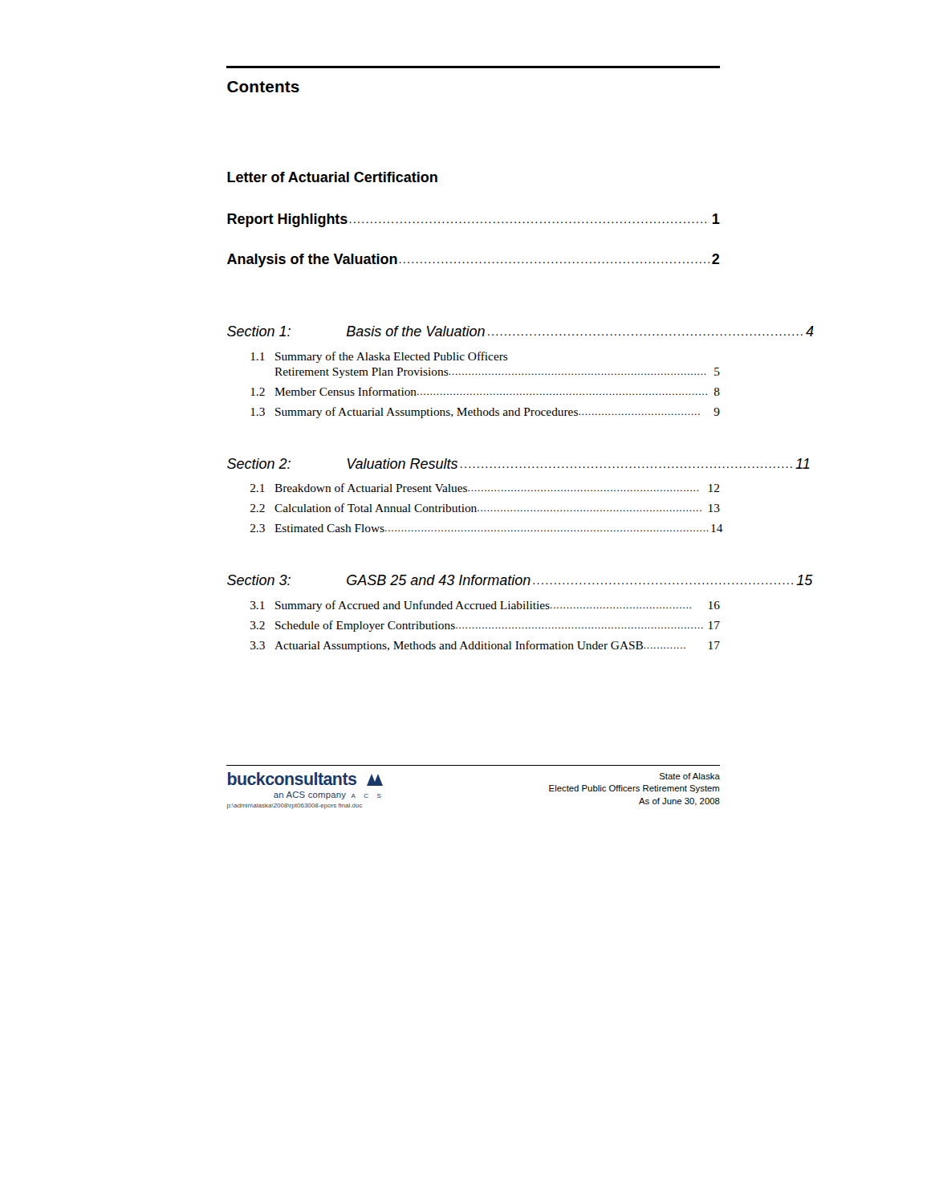Contents
Letter of Actuarial Certification
Report Highlights ......................................................................................................... 1
Analysis of the Valuation ............................................................................................. 2
Section 1: Basis of the Valuation ........................................................................... 4
1.1 Summary of the Alaska Elected Public Officers Retirement System Plan Provisions .............................................................................. 5
1.2 Member Census Information ........................................................................................ 8
1.3 Summary of Actuarial Assumptions, Methods and Procedures ..................................... 9
Section 2: Valuation Results ............................................................................... 11
2.1 Breakdown of Actuarial Present Values ...................................................................... 12
2.2 Calculation of Total Annual Contribution .................................................................... 13
2.3 Estimated Cash Flows .................................................................................................. 14
Section 3: GASB 25 and 43 Information .............................................................. 15
3.1 Summary of Accrued and Unfunded Accrued Liabilities ........................................... 16
3.2 Schedule of Employer Contributions ........................................................................... 17
3.3 Actuarial Assumptions, Methods and Additional Information Under GASB ............. 17
buckconsultants
an ACS company A C S
p:\admin\alaska\2008\rpt063008-epors final.doc
State of Alaska
Elected Public Officers Retirement System
As of June 30, 2008